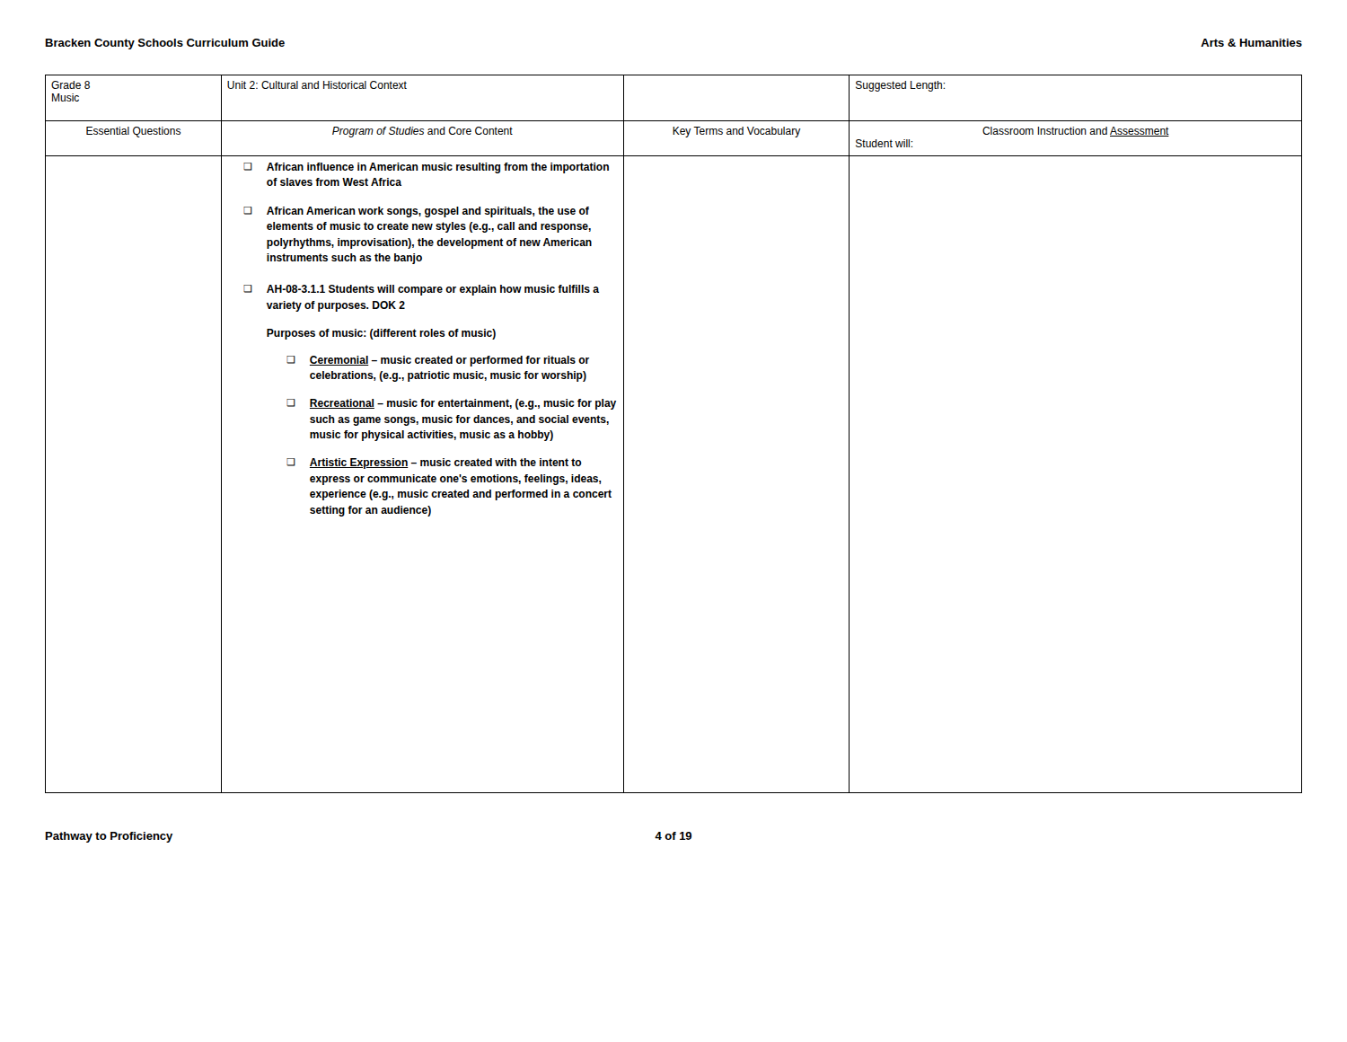Bracken County Schools Curriculum Guide
Arts & Humanities
| Grade 8 Music | Unit 2: Cultural and Historical Context | | Suggested Length: |
| Essential Questions | Program of Studies and Core Content | Key Terms and Vocabulary | Classroom Instruction and Assessment Student will: |
| | African influence in American music resulting from the importation of slaves from West Africa African American work songs, gospel and spirituals, the use of elements of music to create new styles (e.g., call and response, polyrhythms, improvisation), the development of new American instruments such as the banjo AH-08-3.1.1 Students will compare or explain how music fulfills a variety of purposes. DOK 2 Purposes of music: (different roles of music) Ceremonial – music created or performed for rituals or celebrations, (e.g., patriotic music, music for worship) Recreational – music for entertainment, (e.g., music for play such as game songs, music for dances, and social events, music for physical activities, music as a hobby) Artistic Expression – music created with the intent to express or communicate one's emotions, feelings, ideas, experience (e.g., music created and performed in a concert setting for an audience) | | |
Pathway to Proficiency
4 of 19